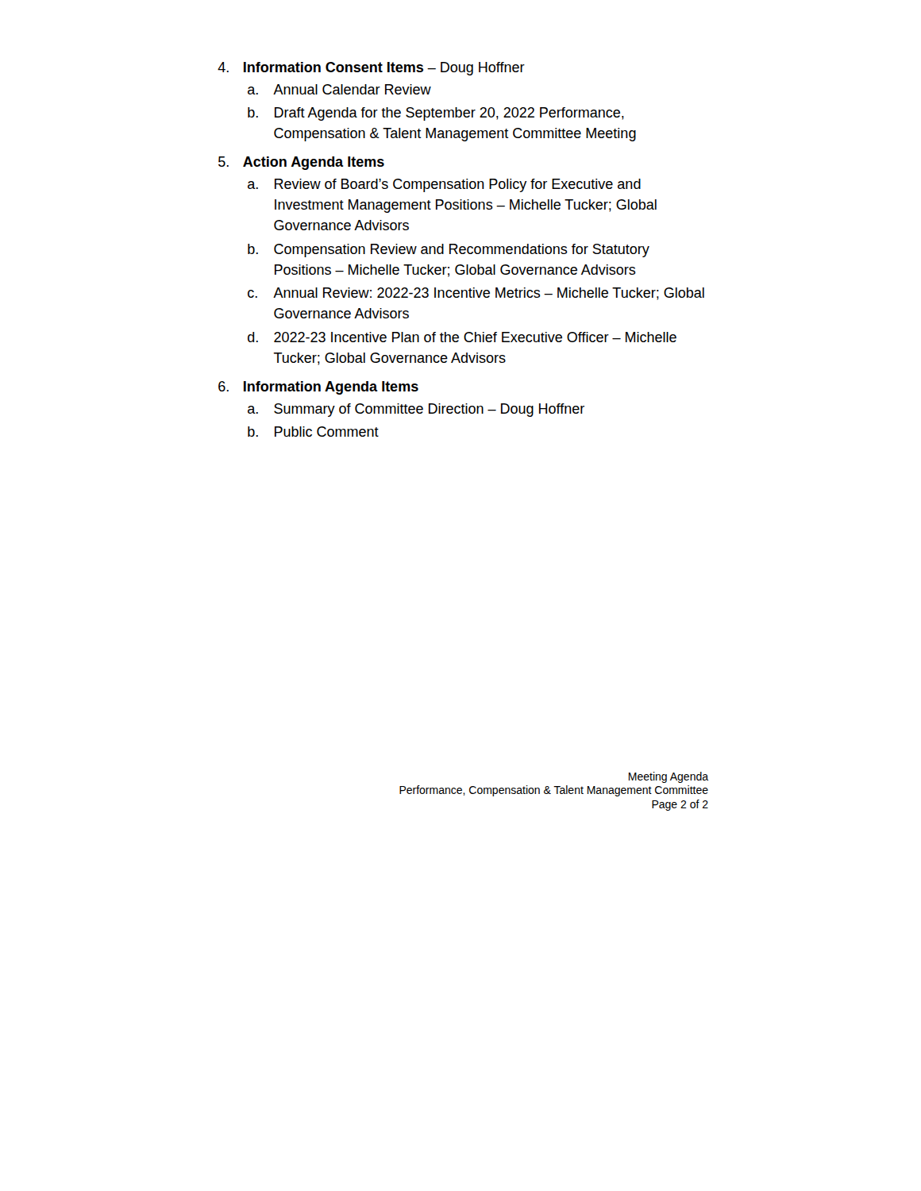4. Information Consent Items – Doug Hoffner
a. Annual Calendar Review
b. Draft Agenda for the September 20, 2022 Performance, Compensation & Talent Management Committee Meeting
5. Action Agenda Items
a. Review of Board’s Compensation Policy for Executive and Investment Management Positions – Michelle Tucker; Global Governance Advisors
b. Compensation Review and Recommendations for Statutory Positions – Michelle Tucker; Global Governance Advisors
c. Annual Review: 2022-23 Incentive Metrics – Michelle Tucker; Global Governance Advisors
d. 2022-23 Incentive Plan of the Chief Executive Officer – Michelle Tucker; Global Governance Advisors
6. Information Agenda Items
a. Summary of Committee Direction – Doug Hoffner
b. Public Comment
Meeting Agenda
Performance, Compensation & Talent Management Committee
Page 2 of 2